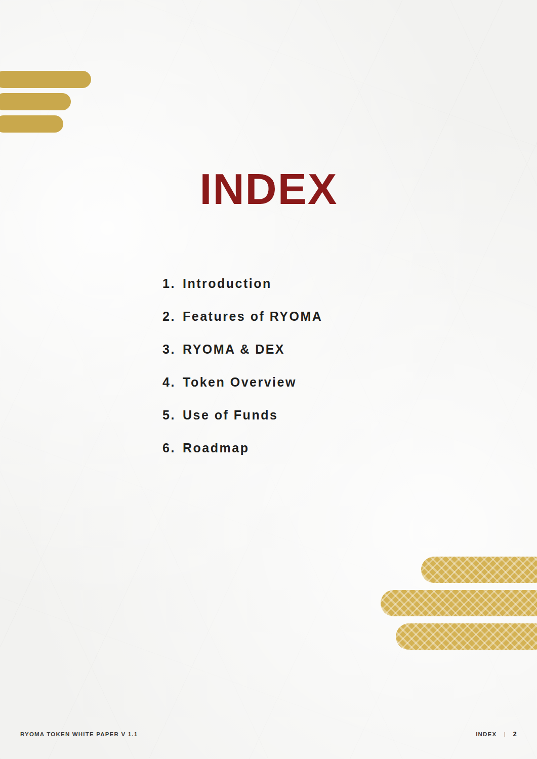INDEX
1. Introduction
2. Features of RYOMA
3. RYOMA & DEX
4. Token Overview
5. Use of Funds
6. Roadmap
RYOMA TOKEN WHITE PAPER V 1.1
INDEX | 2